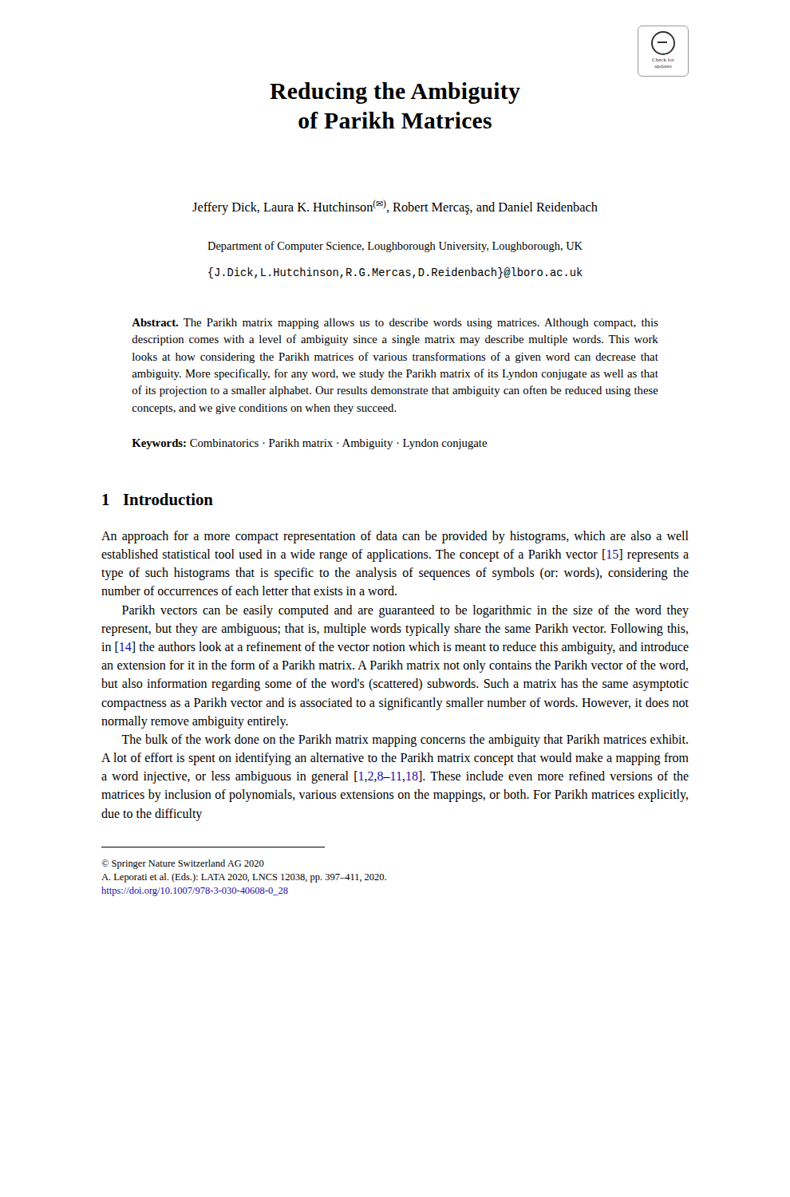Check for
updates
Reducing the Ambiguity
of Parikh Matrices
Jeffery Dick, Laura K. Hutchinson(✉), Robert Mercaş, and Daniel Reidenbach
Department of Computer Science, Loughborough University, Loughborough, UK
{J.Dick,L.Hutchinson,R.G.Mercas,D.Reidenbach}@lboro.ac.uk
Abstract. The Parikh matrix mapping allows us to describe words using matrices. Although compact, this description comes with a level of ambiguity since a single matrix may describe multiple words. This work looks at how considering the Parikh matrices of various transformations of a given word can decrease that ambiguity. More specifically, for any word, we study the Parikh matrix of its Lyndon conjugate as well as that of its projection to a smaller alphabet. Our results demonstrate that ambiguity can often be reduced using these concepts, and we give conditions on when they succeed.
Keywords: Combinatorics · Parikh matrix · Ambiguity · Lyndon conjugate
1 Introduction
An approach for a more compact representation of data can be provided by histograms, which are also a well established statistical tool used in a wide range of applications. The concept of a Parikh vector [15] represents a type of such histograms that is specific to the analysis of sequences of symbols (or: words), considering the number of occurrences of each letter that exists in a word.
Parikh vectors can be easily computed and are guaranteed to be logarithmic in the size of the word they represent, but they are ambiguous; that is, multiple words typically share the same Parikh vector. Following this, in [14] the authors look at a refinement of the vector notion which is meant to reduce this ambiguity, and introduce an extension for it in the form of a Parikh matrix. A Parikh matrix not only contains the Parikh vector of the word, but also information regarding some of the word's (scattered) subwords. Such a matrix has the same asymptotic compactness as a Parikh vector and is associated to a significantly smaller number of words. However, it does not normally remove ambiguity entirely.
The bulk of the work done on the Parikh matrix mapping concerns the ambiguity that Parikh matrices exhibit. A lot of effort is spent on identifying an alternative to the Parikh matrix concept that would make a mapping from a word injective, or less ambiguous in general [1,2,8–11,18]. These include even more refined versions of the matrices by inclusion of polynomials, various extensions on the mappings, or both. For Parikh matrices explicitly, due to the difficulty
© Springer Nature Switzerland AG 2020
A. Leporati et al. (Eds.): LATA 2020, LNCS 12038, pp. 397–411, 2020.
https://doi.org/10.1007/978-3-030-40608-0_28